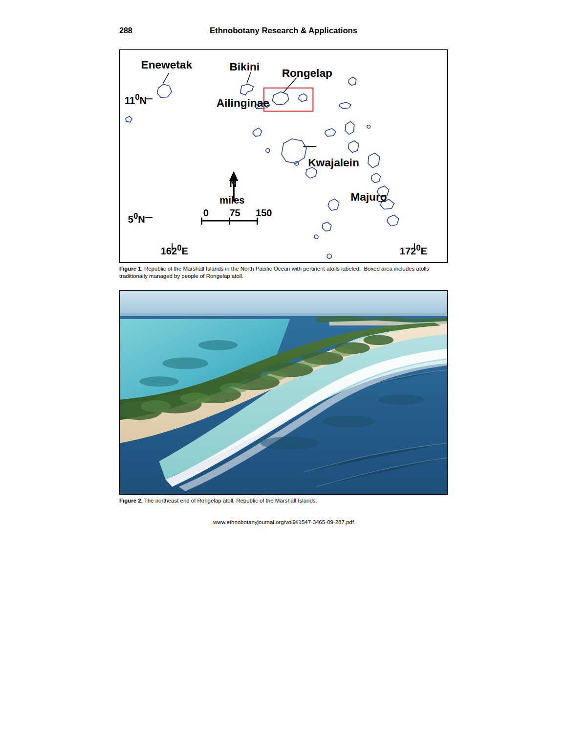288 Ethnobotany Research & Applications
Enewetak Bikini Rongelap Ailinginae Kwajalein Majuro 110N 50N 1620E 1720E N miles 0 75 150
Figure 1. Republic of the Marshall Islands in the North Pacific Ocean with pertinent atolls labeled. Boxed area includes atolls traditionally managed by people of Rongelap atoll.
Figure 2. The northeast end of Rongelap atoll, Republic of the Marshall Islands.
www.ethnobotanyjournal.org/vol9/i1547-3465-09-287.pdf